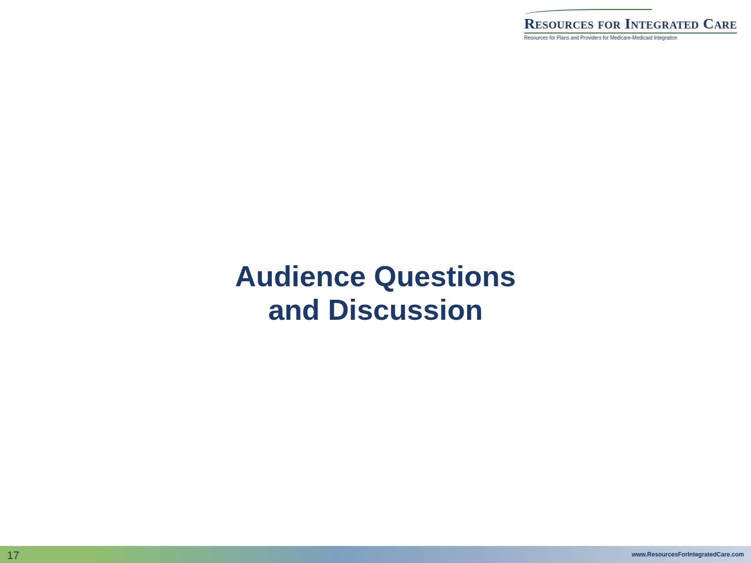Resources for Integrated Care
Resources for Plans and Providers for Medicare-Medicaid Integration
Audience Questions
and Discussion
17 www.ResourcesForIntegratedCare.com